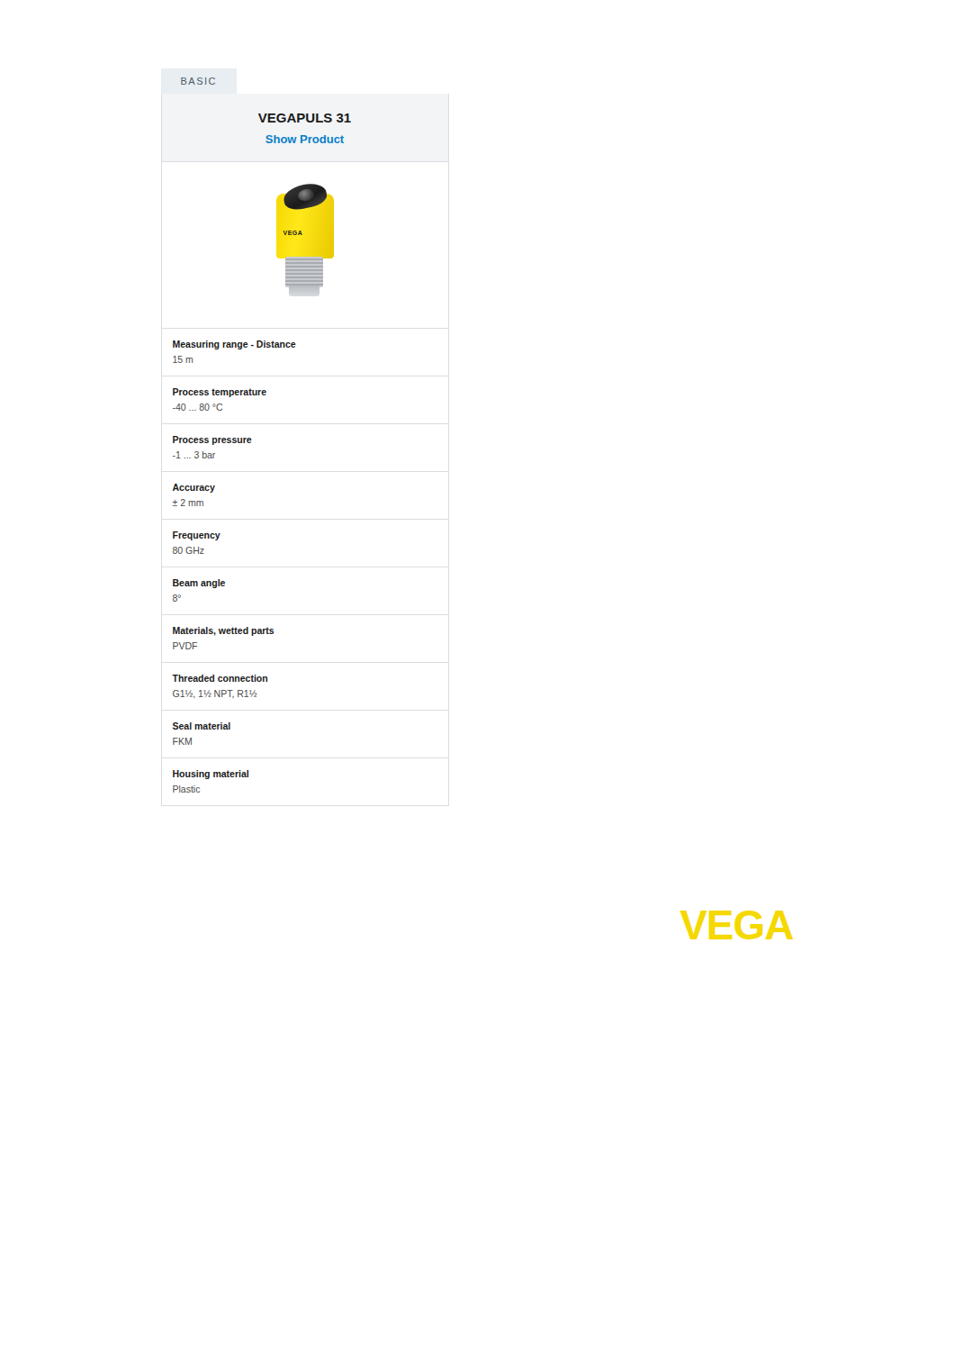BASIC
VEGAPULS 31
Show Product
VEGA
Measuring range - Distance
15 m
Process temperature
-40 ... 80 °C
Process pressure
-1 ... 3 bar
Accuracy
± 2 mm
Frequency
80 GHz
Beam angle
8°
Materials, wetted parts
PVDF
Threaded connection
G1½, 1½ NPT, R1½
Seal material
FKM
Housing material
Plastic
VEGA